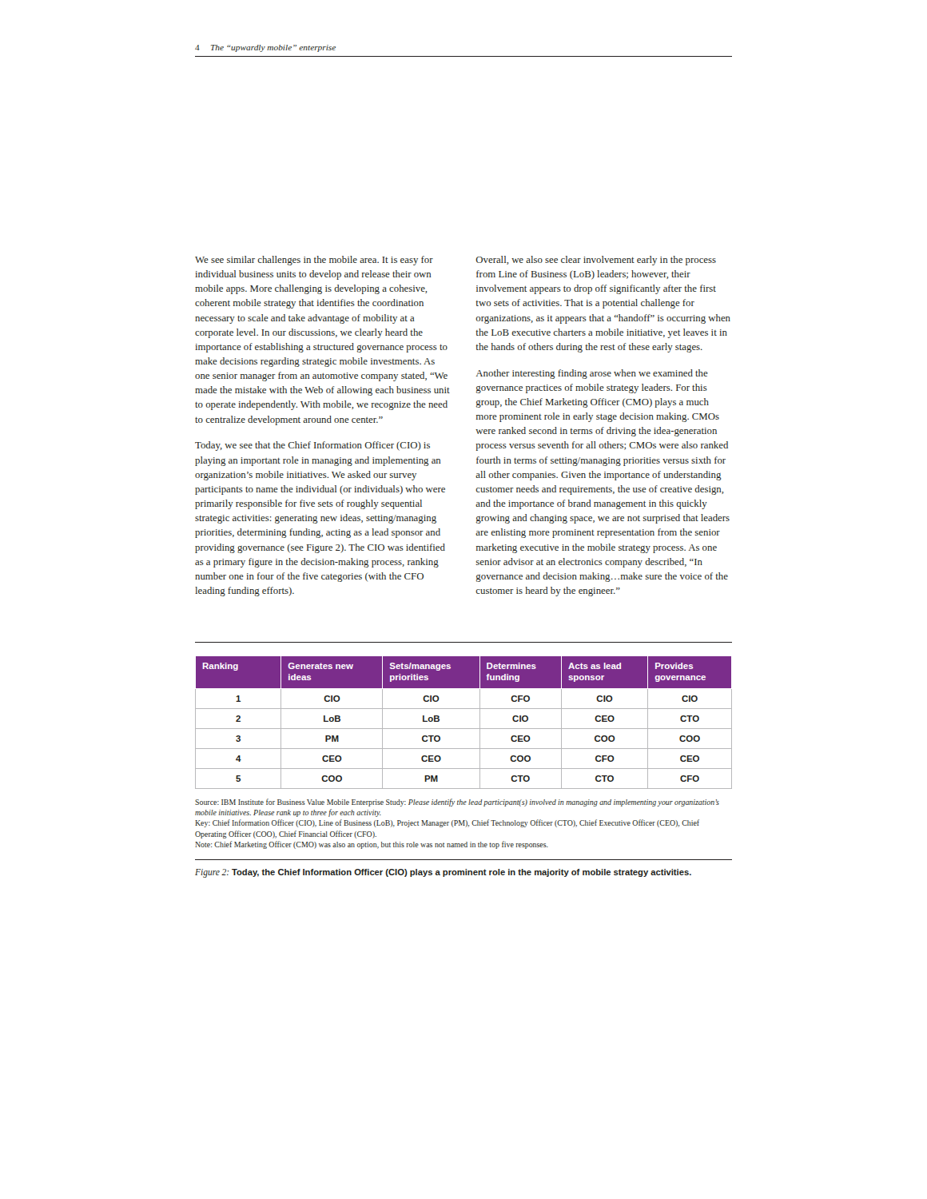4 The “upwardly mobile” enterprise
We see similar challenges in the mobile area. It is easy for individual business units to develop and release their own mobile apps. More challenging is developing a cohesive, coherent mobile strategy that identifies the coordination necessary to scale and take advantage of mobility at a corporate level. In our discussions, we clearly heard the importance of establishing a structured governance process to make decisions regarding strategic mobile investments. As one senior manager from an automotive company stated, “We made the mistake with the Web of allowing each business unit to operate independently. With mobile, we recognize the need to centralize development around one center.”
Today, we see that the Chief Information Officer (CIO) is playing an important role in managing and implementing an organization’s mobile initiatives. We asked our survey participants to name the individual (or individuals) who were primarily responsible for five sets of roughly sequential strategic activities: generating new ideas, setting/managing priorities, determining funding, acting as a lead sponsor and providing governance (see Figure 2). The CIO was identified as a primary figure in the decision-making process, ranking number one in four of the five categories (with the CFO leading funding efforts).
Overall, we also see clear involvement early in the process from Line of Business (LoB) leaders; however, their involvement appears to drop off significantly after the first two sets of activities. That is a potential challenge for organizations, as it appears that a “handoff” is occurring when the LoB executive charters a mobile initiative, yet leaves it in the hands of others during the rest of these early stages.
Another interesting finding arose when we examined the governance practices of mobile strategy leaders. For this group, the Chief Marketing Officer (CMO) plays a much more prominent role in early stage decision making. CMOs were ranked second in terms of driving the idea-generation process versus seventh for all others; CMOs were also ranked fourth in terms of setting/managing priorities versus sixth for all other companies. Given the importance of understanding customer needs and requirements, the use of creative design, and the importance of brand management in this quickly growing and changing space, we are not surprised that leaders are enlisting more prominent representation from the senior marketing executive in the mobile strategy process. As one senior advisor at an electronics company described, “In governance and decision making…make sure the voice of the customer is heard by the engineer.”
| Ranking | Generates new ideas | Sets/manages priorities | Determines funding | Acts as lead sponsor | Provides governance |
| --- | --- | --- | --- | --- | --- |
| 1 | CIO | CIO | CFO | CIO | CIO |
| 2 | LoB | LoB | CIO | CEO | CTO |
| 3 | PM | CTO | CEO | COO | COO |
| 4 | CEO | CEO | COO | CFO | CEO |
| 5 | COO | PM | CTO | CTO | CFO |
Source: IBM Institute for Business Value Mobile Enterprise Study: Please identify the lead participant(s) involved in managing and implementing your organization’s mobile initiatives. Please rank up to three for each activity.
Key: Chief Information Officer (CIO), Line of Business (LoB), Project Manager (PM), Chief Technology Officer (CTO), Chief Executive Officer (CEO), Chief Operating Officer (COO), Chief Financial Officer (CFO).
Note: Chief Marketing Officer (CMO) was also an option, but this role was not named in the top five responses.
Figure 2: Today, the Chief Information Officer (CIO) plays a prominent role in the majority of mobile strategy activities.